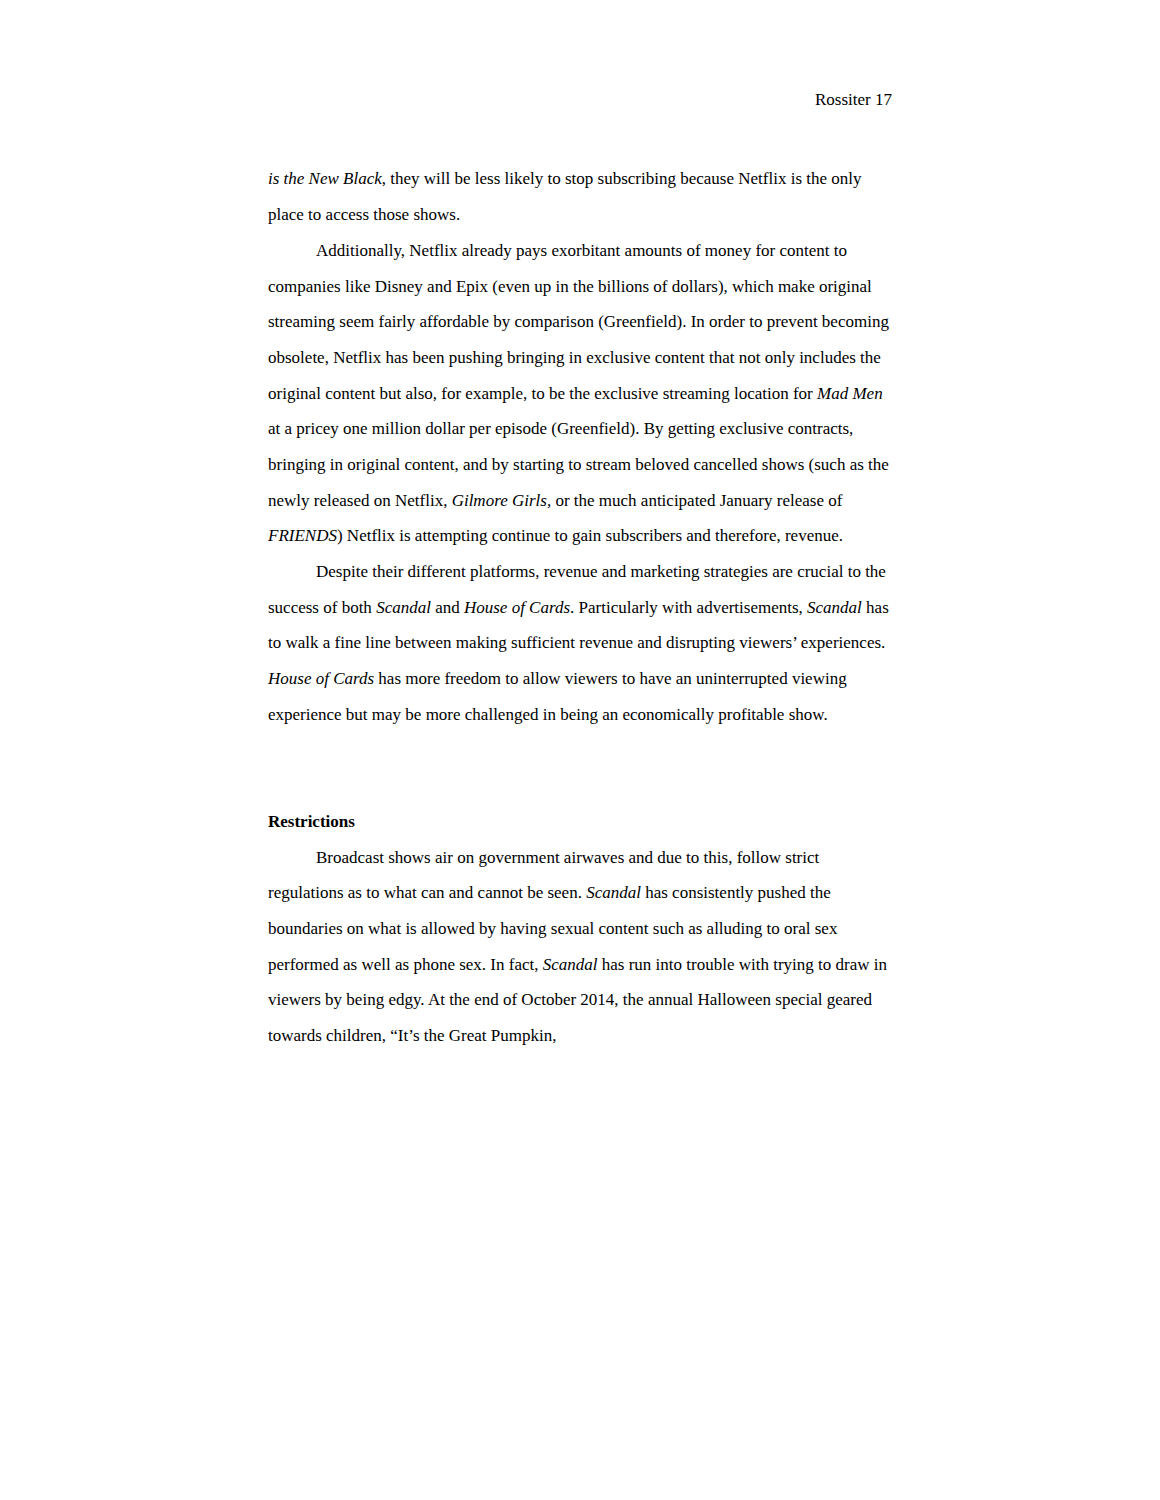Rossiter 17
is the New Black, they will be less likely to stop subscribing because Netflix is the only place to access those shows.
Additionally, Netflix already pays exorbitant amounts of money for content to companies like Disney and Epix (even up in the billions of dollars), which make original streaming seem fairly affordable by comparison (Greenfield). In order to prevent becoming obsolete, Netflix has been pushing bringing in exclusive content that not only includes the original content but also, for example, to be the exclusive streaming location for Mad Men at a pricey one million dollar per episode (Greenfield). By getting exclusive contracts, bringing in original content, and by starting to stream beloved cancelled shows (such as the newly released on Netflix, Gilmore Girls, or the much anticipated January release of FRIENDS) Netflix is attempting continue to gain subscribers and therefore, revenue.
Despite their different platforms, revenue and marketing strategies are crucial to the success of both Scandal and House of Cards. Particularly with advertisements, Scandal has to walk a fine line between making sufficient revenue and disrupting viewers’ experiences. House of Cards has more freedom to allow viewers to have an uninterrupted viewing experience but may be more challenged in being an economically profitable show.
Restrictions
Broadcast shows air on government airwaves and due to this, follow strict regulations as to what can and cannot be seen. Scandal has consistently pushed the boundaries on what is allowed by having sexual content such as alluding to oral sex performed as well as phone sex. In fact, Scandal has run into trouble with trying to draw in viewers by being edgy. At the end of October 2014, the annual Halloween special geared towards children, “It’s the Great Pumpkin,